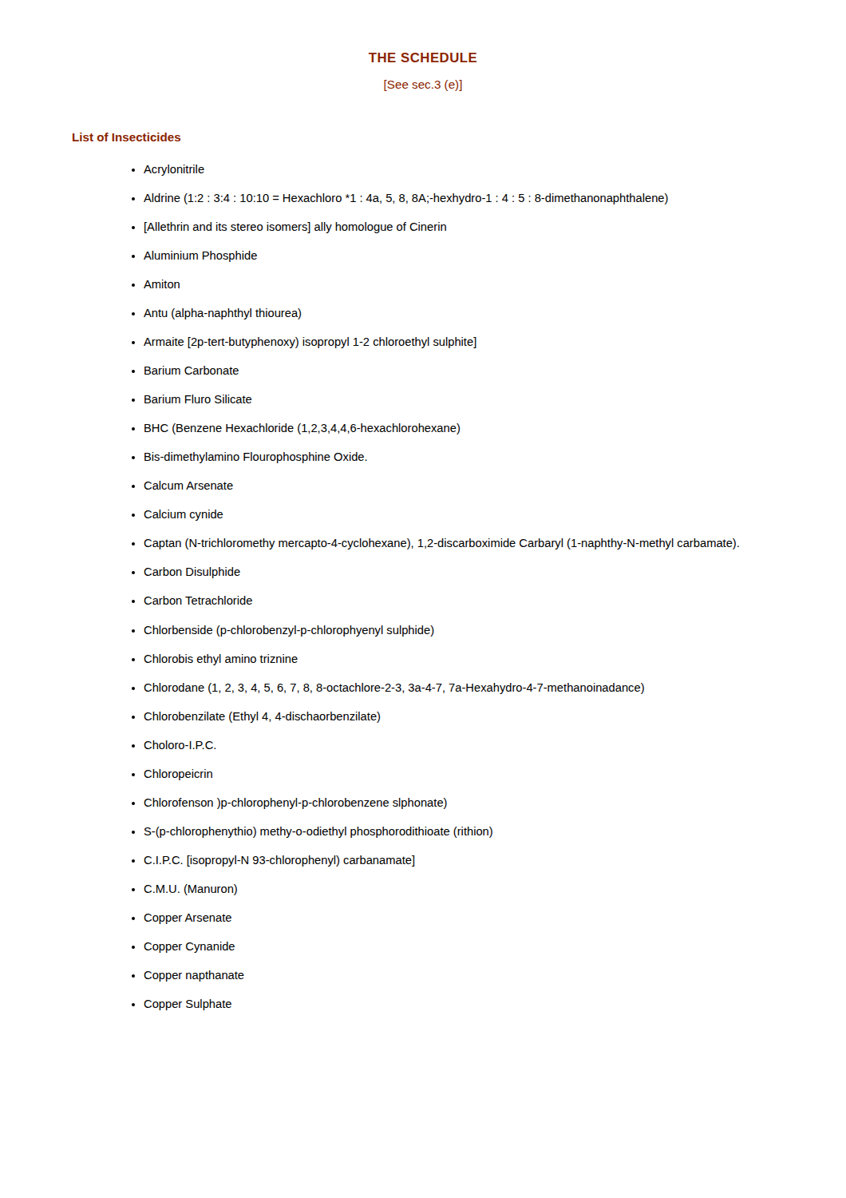THE SCHEDULE
[See sec.3 (e)]
List of Insecticides
Acrylonitrile
Aldrine (1:2 : 3:4 : 10:10 = Hexachloro *1 : 4a, 5, 8, 8A;-hexhydro-1 : 4 : 5 : 8-dimethanonaphthalene)
[Allethrin and its stereo isomers] ally homologue of Cinerin
Aluminium Phosphide
Amiton
Antu (alpha-naphthyl thiourea)
Armaite [2p-tert-butyphenoxy) isopropyl 1-2 chloroethyl sulphite]
Barium Carbonate
Barium Fluro Silicate
BHC (Benzene Hexachloride (1,2,3,4,4,6-hexachlorohexane)
Bis-dimethylamino Flourophosphine Oxide.
Calcum Arsenate
Calcium cynide
Captan (N-trichloromethy mercapto-4-cyclohexane), 1,2-discarboximide Carbaryl (1-naphthy-N-methyl carbamate).
Carbon Disulphide
Carbon Tetrachloride
Chlorbenside (p-chlorobenzyl-p-chlorophyenyl sulphide)
Chlorobis ethyl amino triznine
Chlorodane (1, 2, 3, 4, 5, 6, 7, 8, 8-octachlore-2-3, 3a-4-7, 7a-Hexahydro-4-7-methanoinadance)
Chlorobenzilate (Ethyl 4, 4-dischaorbenzilate)
Choloro-I.P.C.
Chloropeicrin
Chlorofenson )p-chlorophenyl-p-chlorobenzene slphonate)
S-(p-chlorophenythio) methy-o-odiethyl phosphorodithioate (rithion)
C.I.P.C. [isopropyl-N 93-chlorophenyl) carbanamate]
C.M.U. (Manuron)
Copper Arsenate
Copper Cynanide
Copper napthanate
Copper Sulphate